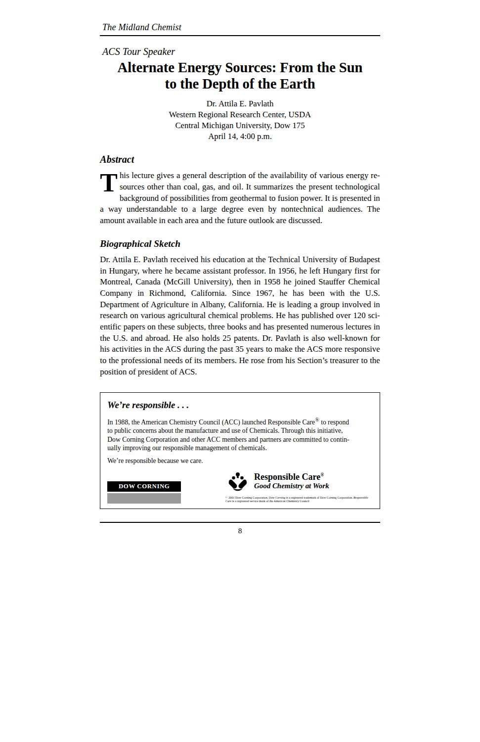The Midland Chemist
ACS Tour Speaker
Alternate Energy Sources: From the Sunto the Depth of the Earth
Dr. Attila E. Pavlath
Western Regional Research Center, USDA
Central Michigan University, Dow 175
April 14, 4:00 p.m.
Abstract
This lecture gives a general description of the availability of various energy resources other than coal, gas, and oil. It summarizes the present technological background of possibilities from geothermal to fusion power. It is presented in a way understandable to a large degree even by nontechnical audiences. The amount available in each area and the future outlook are discussed.
Biographical Sketch
Dr. Attila E. Pavlath received his education at the Technical University of Budapest in Hungary, where he became assistant professor. In 1956, he left Hungary first for Montreal, Canada (McGill University), then in 1958 he joined Stauffer Chemical Company in Richmond, California. Since 1967, he has been with the U.S. Department of Agriculture in Albany, California. He is leading a group involved in research on various agricultural chemical problems. He has published over 120 scientific papers on these subjects, three books and has presented numerous lectures in the U.S. and abroad. He also holds 25 patents. Dr. Pavlath is also well-known for his activities in the ACS during the past 35 years to make the ACS more responsive to the professional needs of its members. He rose from his Section’s treasurer to the position of president of ACS.
We’re responsible . . .
In 1988, the American Chemistry Council (ACC) launched Responsible Care® to respond to public concerns about the manufacture and use of Chemicals. Through this initiative, Dow Corning Corporation and other ACC members and partners are committed to continually improving our responsible management of chemicals.
We’re responsible because we care.
DOW CORNING
Responsible Care®
Good Chemistry at Work
© 2001 Dow Corning Corporation. Dow Corning is a registered trademark of Dow Corning Corporation. Responsible Care is a registered service mark of the American Chemistry Council
8